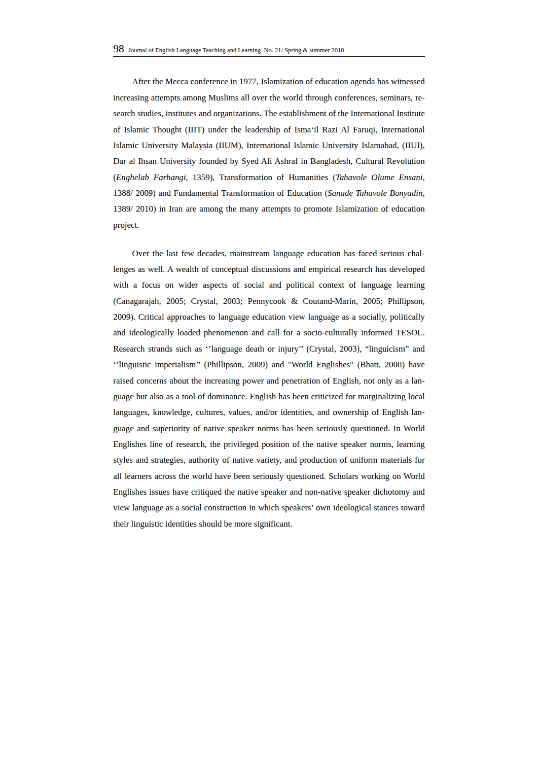98 Journal of English Language Teaching and Learning. No. 21/ Spring & summer 2018
After the Mecca conference in 1977, Islamization of education agenda has witnessed increasing attempts among Muslims all over the world through conferences, seminars, research studies, institutes and organizations. The establishment of the International Institute of Islamic Thought (IIIT) under the leadership of Isma‘il Razi Al Faruqi, International Islamic University Malaysia (IIUM), International Islamic University Islamabad, (IIUI), Dar al Ihsan University founded by Syed Ali Ashraf in Bangladesh, Cultural Revolution (Enghelab Farhangi, 1359), Transformation of Humanities (Tahavole Olume Ensani, 1388/ 2009) and Fundamental Transformation of Education (Sanade Tahavole Bonyadin, 1389/ 2010) in Iran are among the many attempts to promote Islamization of education project.
Over the last few decades, mainstream language education has faced serious challenges as well. A wealth of conceptual discussions and empirical research has developed with a focus on wider aspects of social and political context of language learning (Canagarajah, 2005; Crystal, 2003; Pennycook & Coutand-Marin, 2005; Phillipson, 2009). Critical approaches to language education view language as a socially, politically and ideologically loaded phenomenon and call for a socio-culturally informed TESOL. Research strands such as ‘’language death or injury’’ (Crystal, 2003), “linguicism” and ‘’linguistic imperialism’’ (Phillipson, 2009) and "World Englishes" (Bhatt, 2008) have raised concerns about the increasing power and penetration of English, not only as a language but also as a tool of dominance. English has been criticized for marginalizing local languages, knowledge, cultures, values, and/or identities, and ownership of English language and superiority of native speaker norms has been seriously questioned. In World Englishes line of research, the privileged position of the native speaker norms, learning styles and strategies, authority of native variety, and production of uniform materials for all learners across the world have been seriously questioned. Scholars working on World Englishes issues have critiqued the native speaker and non-native speaker dichotomy and view language as a social construction in which speakers’ own ideological stances toward their linguistic identities should be more significant.